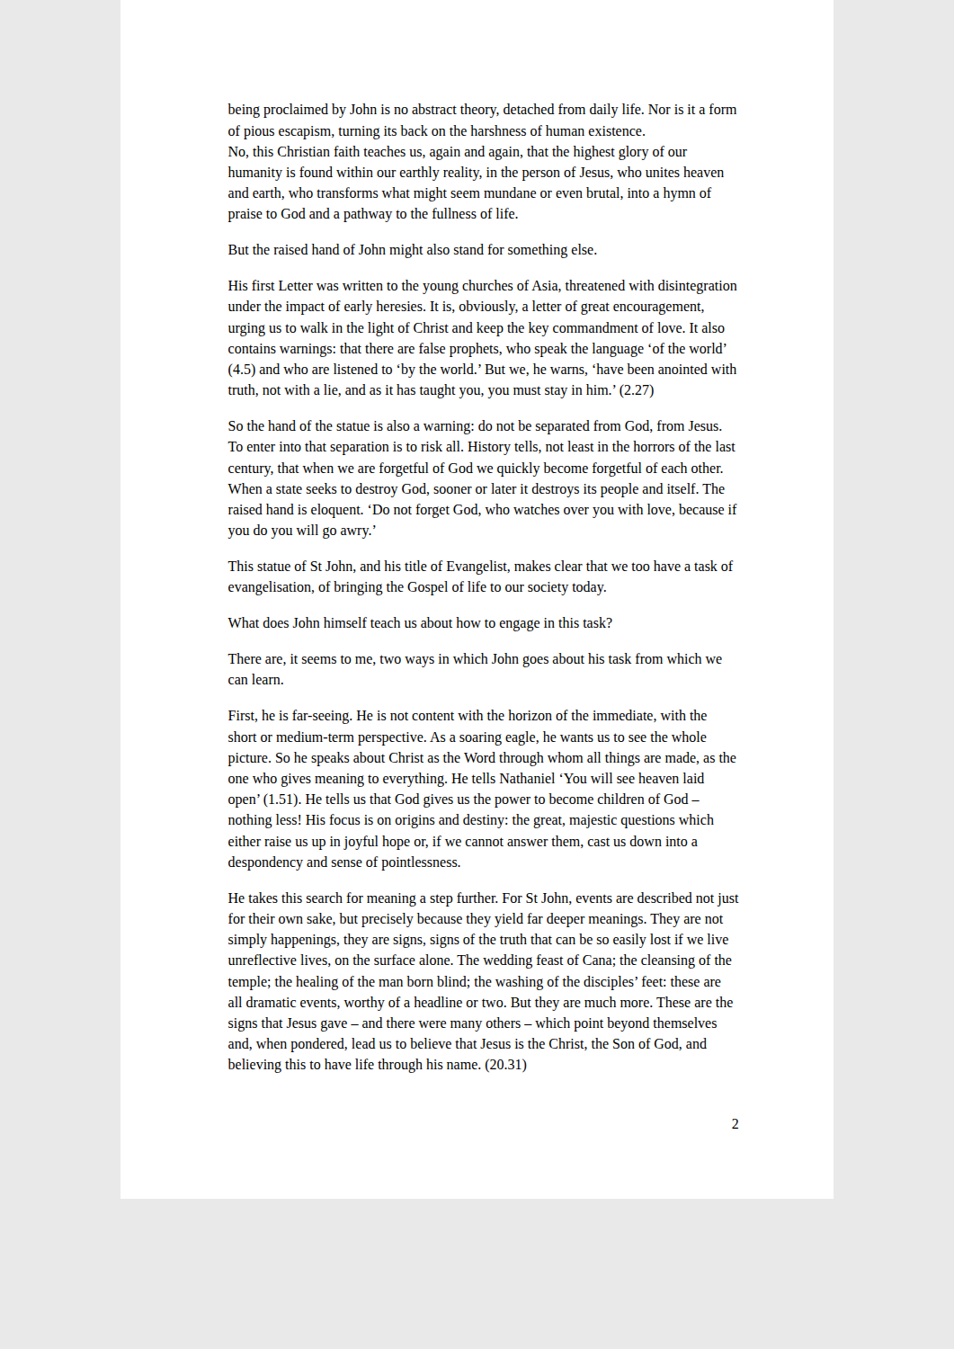being proclaimed by John is no abstract theory, detached from daily life. Nor is it a form of pious escapism, turning its back on the harshness of human existence.
No, this Christian faith teaches us, again and again, that the highest glory of our humanity is found within our earthly reality, in the person of Jesus, who unites heaven and earth, who transforms what might seem mundane or even brutal, into a hymn of praise to God and a pathway to the fullness of life.
But the raised hand of John might also stand for something else.
His first Letter was written to the young churches of Asia, threatened with disintegration under the impact of early heresies. It is, obviously, a letter of great encouragement, urging us to walk in the light of Christ and keep the key commandment of love. It also contains warnings: that there are false prophets, who speak the language ‘of the world’ (4.5) and who are listened to ‘by the world.’ But we, he warns, ‘have been anointed with truth, not with a lie, and as it has taught you, you must stay in him.’ (2.27)
So the hand of the statue is also a warning: do not be separated from God, from Jesus. To enter into that separation is to risk all. History tells, not least in the horrors of the last century, that when we are forgetful of God we quickly become forgetful of each other. When a state seeks to destroy God, sooner or later it destroys its people and itself. The raised hand is eloquent. ‘Do not forget God, who watches over you with love, because if you do you will go awry.’
This statue of St John, and his title of Evangelist, makes clear that we too have a task of evangelisation, of bringing the Gospel of life to our society today.
What does John himself teach us about how to engage in this task?
There are, it seems to me, two ways in which John goes about his task from which we can learn.
First, he is far-seeing. He is not content with the horizon of the immediate, with the short or medium-term perspective. As a soaring eagle, he wants us to see the whole picture. So he speaks about Christ as the Word through whom all things are made, as the one who gives meaning to everything. He tells Nathaniel ‘You will see heaven laid open’ (1.51). He tells us that God gives us the power to become children of God – nothing less! His focus is on origins and destiny: the great, majestic questions which either raise us up in joyful hope or, if we cannot answer them, cast us down into a despondency and sense of pointlessness.
He takes this search for meaning a step further. For St John, events are described not just for their own sake, but precisely because they yield far deeper meanings. They are not simply happenings, they are signs, signs of the truth that can be so easily lost if we live unreflective lives, on the surface alone. The wedding feast of Cana; the cleansing of the temple; the healing of the man born blind; the washing of the disciples’ feet: these are all dramatic events, worthy of a headline or two. But they are much more. These are the signs that Jesus gave – and there were many others – which point beyond themselves and, when pondered, lead us to believe that Jesus is the Christ, the Son of God, and believing this to have life through his name. (20.31)
2